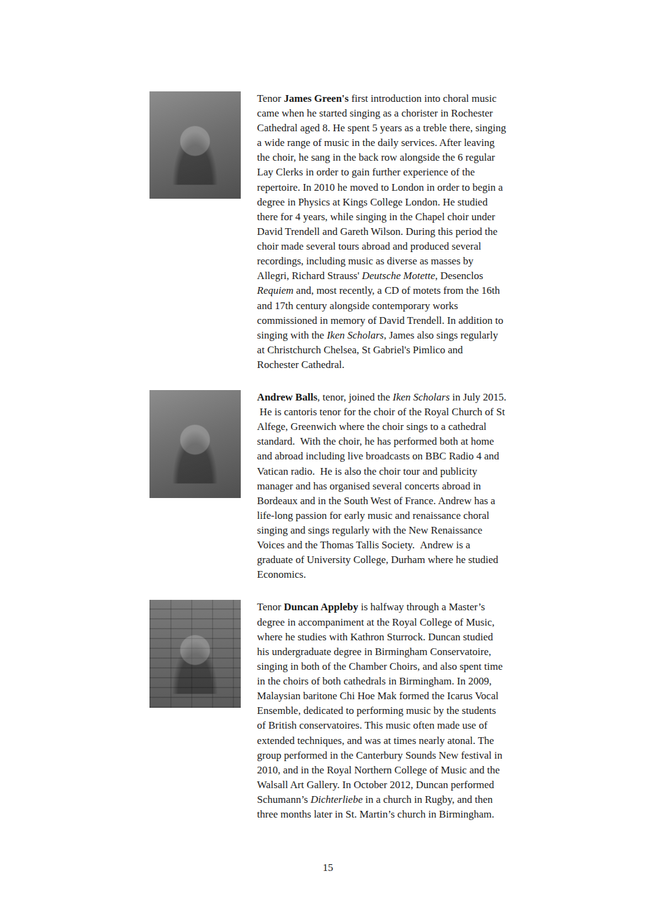Tenor James Green's first introduction into choral music came when he started singing as a chorister in Rochester Cathedral aged 8. He spent 5 years as a treble there, singing a wide range of music in the daily services. After leaving the choir, he sang in the back row alongside the 6 regular Lay Clerks in order to gain further experience of the repertoire. In 2010 he moved to London in order to begin a degree in Physics at Kings College London. He studied there for 4 years, while singing in the Chapel choir under David Trendell and Gareth Wilson. During this period the choir made several tours abroad and produced several recordings, including music as diverse as masses by Allegri, Richard Strauss' Deutsche Motette, Desenclos Requiem and, most recently, a CD of motets from the 16th and 17th century alongside contemporary works commissioned in memory of David Trendell. In addition to singing with the Iken Scholars, James also sings regularly at Christchurch Chelsea, St Gabriel's Pimlico and Rochester Cathedral.
Andrew Balls, tenor, joined the Iken Scholars in July 2015. He is cantoris tenor for the choir of the Royal Church of St Alfege, Greenwich where the choir sings to a cathedral standard. With the choir, he has performed both at home and abroad including live broadcasts on BBC Radio 4 and Vatican radio. He is also the choir tour and publicity manager and has organised several concerts abroad in Bordeaux and in the South West of France. Andrew has a life-long passion for early music and renaissance choral singing and sings regularly with the New Renaissance Voices and the Thomas Tallis Society. Andrew is a graduate of University College, Durham where he studied Economics.
Tenor Duncan Appleby is halfway through a Master’s degree in accompaniment at the Royal College of Music, where he studies with Kathron Sturrock. Duncan studied his undergraduate degree in Birmingham Conservatoire, singing in both of the Chamber Choirs, and also spent time in the choirs of both cathedrals in Birmingham. In 2009, Malaysian baritone Chi Hoe Mak formed the Icarus Vocal Ensemble, dedicated to performing music by the students of British conservatoires. This music often made use of extended techniques, and was at times nearly atonal. The group performed in the Canterbury Sounds New festival in 2010, and in the Royal Northern College of Music and the Walsall Art Gallery. In October 2012, Duncan performed Schumann’s Dichterliebe in a church in Rugby, and then three months later in St. Martin’s church in Birmingham.
15